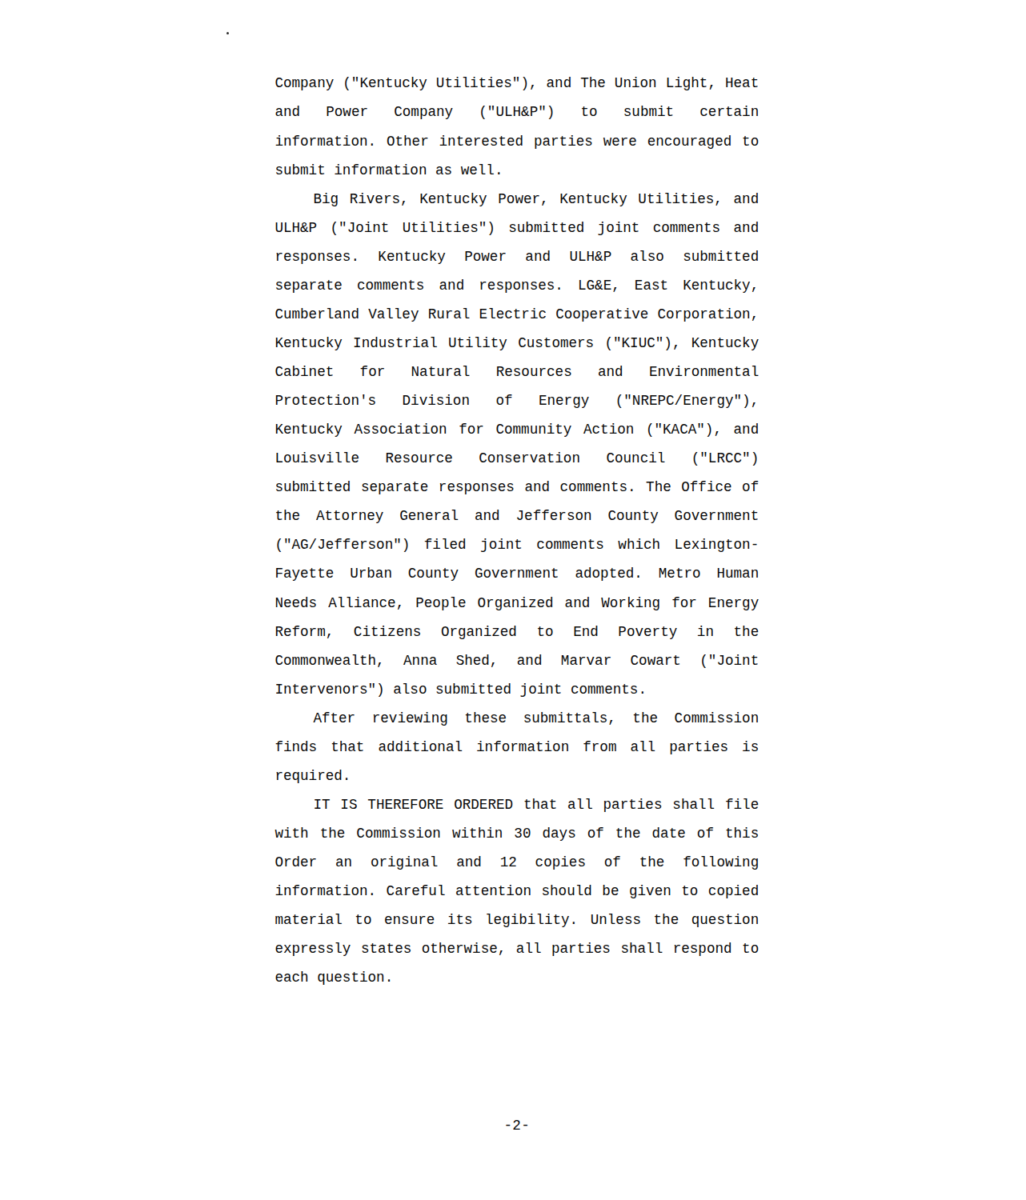Company ("Kentucky Utilities"), and The Union Light, Heat and Power Company ("ULH&P") to submit certain information. Other interested parties were encouraged to submit information as well.
Big Rivers, Kentucky Power, Kentucky Utilities, and ULH&P ("Joint Utilities") submitted joint comments and responses. Kentucky Power and ULH&P also submitted separate comments and responses. LG&E, East Kentucky, Cumberland Valley Rural Electric Cooperative Corporation, Kentucky Industrial Utility Customers ("KIUC"), Kentucky Cabinet for Natural Resources and Environmental Protection's Division of Energy ("NREPC/Energy"), Kentucky Association for Community Action ("KACA"), and Louisville Resource Conservation Council ("LRCC") submitted separate responses and comments. The Office of the Attorney General and Jefferson County Government ("AG/Jefferson") filed joint comments which Lexington-Fayette Urban County Government adopted. Metro Human Needs Alliance, People Organized and Working for Energy Reform, Citizens Organized to End Poverty in the Commonwealth, Anna Shed, and Marvar Cowart ("Joint Intervenors") also submitted joint comments.
After reviewing these submittals, the Commission finds that additional information from all parties is required.
IT IS THEREFORE ORDERED that all parties shall file with the Commission within 30 days of the date of this Order an original and 12 copies of the following information. Careful attention should be given to copied material to ensure its legibility. Unless the question expressly states otherwise, all parties shall respond to each question.
-2-